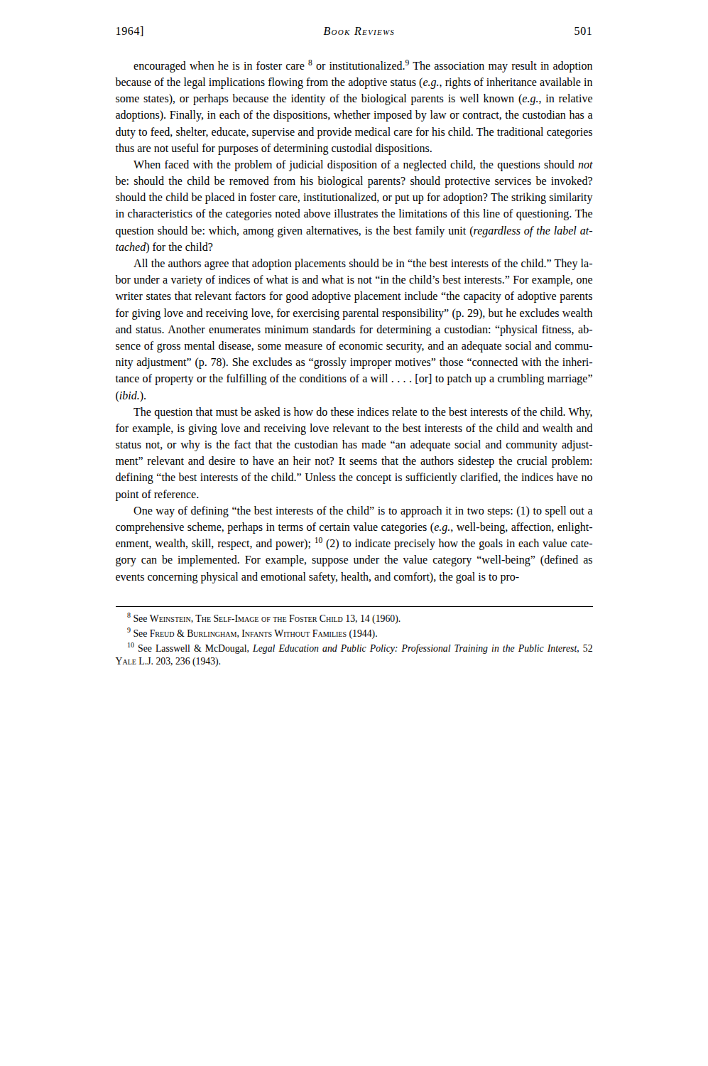1964] Book Reviews 501
encouraged when he is in foster care 8 or institutionalized.9 The association may result in adoption because of the legal implications flowing from the adoptive status (e.g., rights of inheritance available in some states), or perhaps because the identity of the biological parents is well known (e.g., in relative adoptions). Finally, in each of the dispositions, whether imposed by law or contract, the custodian has a duty to feed, shelter, educate, supervise and provide medical care for his child. The traditional categories thus are not useful for purposes of determining custodial dispositions.
When faced with the problem of judicial disposition of a neglected child, the questions should not be: should the child be removed from his biological parents? should protective services be invoked? should the child be placed in foster care, institutionalized, or put up for adoption? The striking similarity in characteristics of the categories noted above illustrates the limitations of this line of questioning. The question should be: which, among given alternatives, is the best family unit (regardless of the label attached) for the child?
All the authors agree that adoption placements should be in “the best interests of the child.” They labor under a variety of indices of what is and what is not “in the child’s best interests.” For example, one writer states that relevant factors for good adoptive placement include “the capacity of adoptive parents for giving love and receiving love, for exercising parental responsibility” (p. 29), but he excludes wealth and status. Another enumerates minimum standards for determining a custodian: “physical fitness, absence of gross mental disease, some measure of economic security, and an adequate social and community adjustment” (p. 78). She excludes as “grossly improper motives” those “connected with the inheritance of property or the fulfilling of the conditions of a will . . . . [or] to patch up a crumbling marriage” (ibid.).
The question that must be asked is how do these indices relate to the best interests of the child. Why, for example, is giving love and receiving love relevant to the best interests of the child and wealth and status not, or why is the fact that the custodian has made “an adequate social and community adjustment” relevant and desire to have an heir not? It seems that the authors sidestep the crucial problem: defining “the best interests of the child.” Unless the concept is sufficiently clarified, the indices have no point of reference.
One way of defining “the best interests of the child” is to approach it in two steps: (1) to spell out a comprehensive scheme, perhaps in terms of certain value categories (e.g., well-being, affection, enlightenment, wealth, skill, respect, and power); 10 (2) to indicate precisely how the goals in each value category can be implemented. For example, suppose under the value category “well-being” (defined as events concerning physical and emotional safety, health, and comfort), the goal is to pro-
8 See Weinstein, The Self-Image of the Foster Child 13, 14 (1960).
9 See Freud & Burlingham, Infants Without Families (1944).
10 See Lasswell & McDougal, Legal Education and Public Policy: Professional Training in the Public Interest, 52 Yale L.J. 203, 236 (1943).